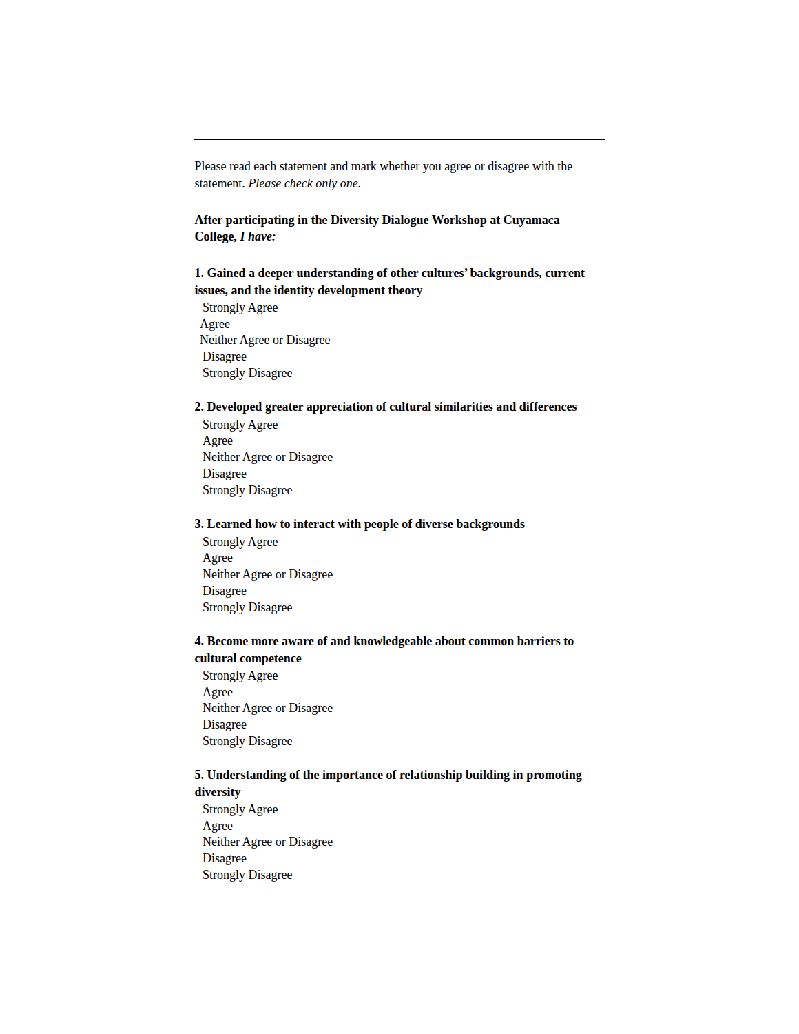Please read each statement and mark whether you agree or disagree with the statement. Please check only one.
After participating in the Diversity Dialogue Workshop at Cuyamaca College, I have:
1. Gained a deeper understanding of other cultures’ backgrounds, current issues, and the identity development theory
Strongly Agree
Agree
Neither Agree or Disagree
Disagree
Strongly Disagree
2. Developed greater appreciation of cultural similarities and differences
Strongly Agree
Agree
Neither Agree or Disagree
Disagree
Strongly Disagree
3. Learned how to interact with people of diverse backgrounds
Strongly Agree
Agree
Neither Agree or Disagree
Disagree
Strongly Disagree
4. Become more aware of and knowledgeable about common barriers to cultural competence
Strongly Agree
Agree
Neither Agree or Disagree
Disagree
Strongly Disagree
5. Understanding of the importance of relationship building in promoting diversity
Strongly Agree
Agree
Neither Agree or Disagree
Disagree
Strongly Disagree